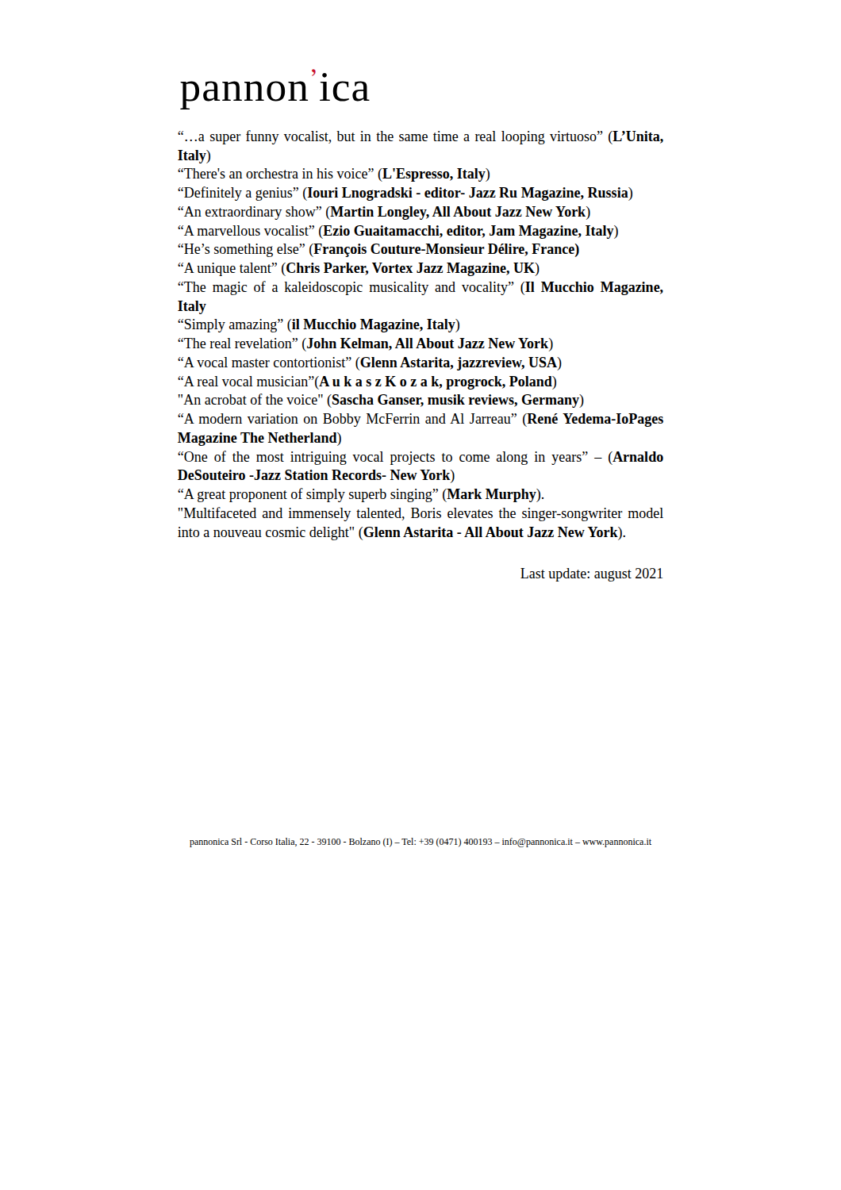pannon’ica
“…a super funny vocalist, but in the same time a real looping virtuoso” (L’Unita, Italy)
“There's an orchestra in his voice” (L'Espresso, Italy)
“Definitely a genius” (Iouri Lnogradski - editor- Jazz Ru Magazine, Russia)
“An extraordinary show” (Martin Longley, All About Jazz New York)
“A marvellous vocalist” (Ezio Guaitamacchi, editor, Jam Magazine, Italy)
“He’s something else” (François Couture-Monsieur Délire, France)
“A unique talent” (Chris Parker, Vortex Jazz Magazine, UK)
“The magic of a kaleidoscopic musicality and vocality” (Il Mucchio Magazine, Italy
“Simply amazing” (il Mucchio Magazine, Italy)
“The real revelation” (John Kelman, All About Jazz New York)
“A vocal master contortionist” (Glenn Astarita, jazzreview, USA)
“A real vocal musician”(A u k a s z K o z a k, progrock, Poland)
"An acrobat of the voice" (Sascha Ganser, musik reviews, Germany)
“A modern variation on Bobby McFerrin and Al Jarreau” (René Yedema-IoPages Magazine The Netherland)
“One of the most intriguing vocal projects to come along in years” – (Arnaldo DeSouteiro -Jazz Station Records- New York)
“A great proponent of simply superb singing” (Mark Murphy).
"Multifaceted and immensely talented, Boris elevates the singer-songwriter model into a nouveau cosmic delight" (Glenn Astarita - All About Jazz New York).
Last update: august 2021
pannonica Srl - Corso Italia, 22 - 39100 - Bolzano (I) – Tel: +39 (0471) 400193 – info@pannonica.it – www.pannonica.it